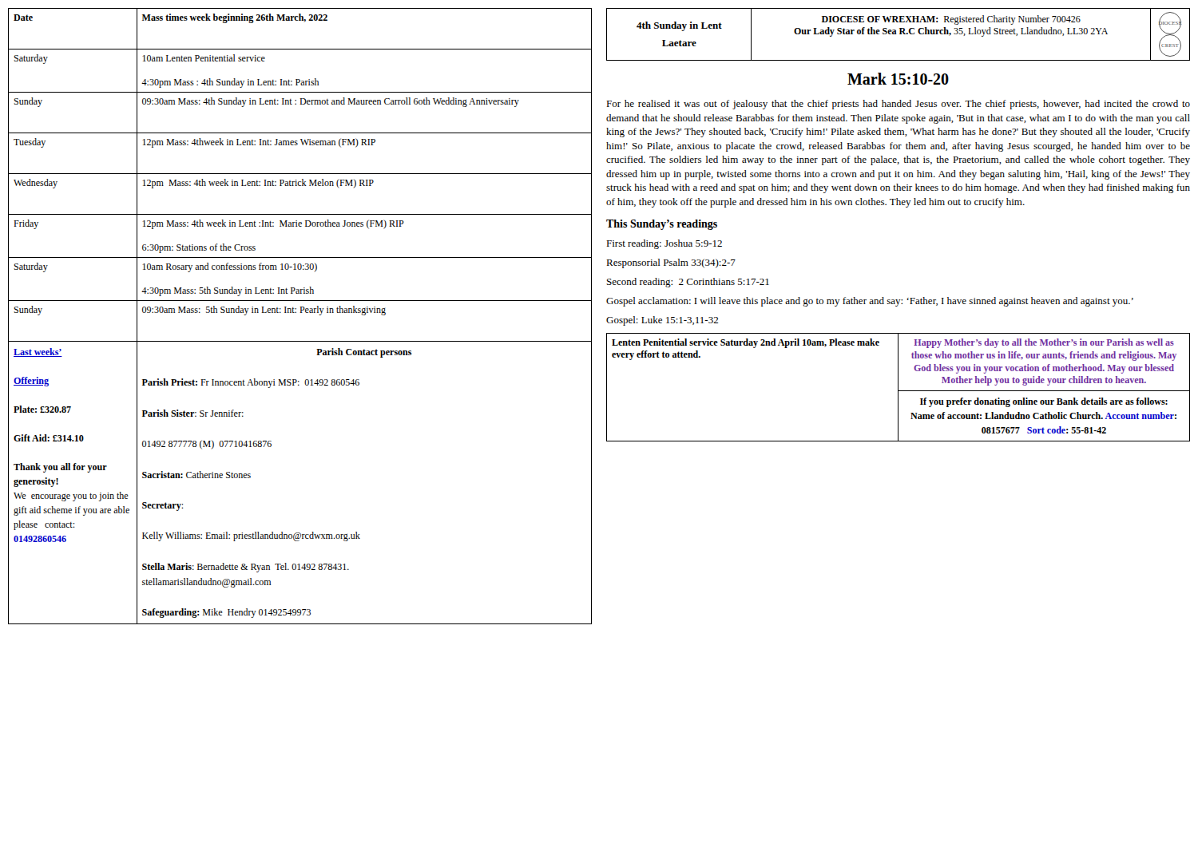| Date | Mass times week beginning 26th March, 2022 |
| Saturday | 10am Lenten Penitential service 4:30pm Mass : 4th Sunday in Lent: Int: Parish |
| Sunday | 09:30am Mass: 4th Sunday in Lent: Int : Dermot and Maureen Carroll 6oth Wedding Anniversairy |
| Tuesday | 12pm Mass: 4thweek in Lent: Int: James Wiseman (FM) RIP |
| Wednesday | 12pm Mass: 4th week in Lent: Int: Patrick Melon (FM) RIP |
| Friday | 12pm Mass: 4th week in Lent :Int: Marie Dorothea Jones (FM) RIP 6:30pm: Stations of the Cross |
| Saturday | 10am Rosary and confessions from 10-10:30) 4:30pm Mass: 5th Sunday in Lent: Int Parish |
| Sunday | 09:30am Mass: 5th Sunday in Lent: Int: Pearly in thanksgiving |
| Last weeks’ Offering Plate: £320.87 Gift Aid: £314.10 Thank you all for your generosity! We encourage you to join the gift aid scheme if you are able please contact: 01492860546 | Parish Contact persons Parish Priest: Fr Innocent Abonyi MSP: 01492 860546 Parish Sister : Sr Jennifer: 01492 877778 (M) 07710416876 Sacristan: Catherine Stones Secretary : Kelly Williams: Email: priestllandudno@rcdwxm.org.uk Stella Maris : Bernadette & Ryan Tel. 01492 878431. stellamarisllandudno@gmail.com Safeguarding: Mike Hendry 01492549973 |
4th Sunday in Lent
Laetare
DIOCESE OF WREXHAM: Registered Charity Number 700426
Our Lady Star of the Sea R.C Church, 35, Lloyd Street, Llandudno, LL30 2YA
DIOCESE
CREST
Mark 15:10-20
For he realised it was out of jealousy that the chief priests had handed Jesus over. The chief priests, however, had incited the crowd to demand that he should release Barabbas for them instead. Then Pilate spoke again, 'But in that case, what am I to do with the man you call king of the Jews?' They shouted back, 'Crucify him!' Pilate asked them, 'What harm has he done?' But they shouted all the louder, 'Crucify him!' So Pilate, anxious to placate the crowd, released Barabbas for them and, after having Jesus scourged, he handed him over to be crucified. The soldiers led him away to the inner part of the palace, that is, the Praetorium, and called the whole cohort together. They dressed him up in purple, twisted some thorns into a crown and put it on him. And they began saluting him, 'Hail, king of the Jews!' They struck his head with a reed and spat on him; and they went down on their knees to do him homage. And when they had finished making fun of him, they took off the purple and dressed him in his own clothes. They led him out to crucify him.
This Sunday’s readings
First reading: Joshua 5:9-12
Responsorial Psalm 33(34):2-7
Second reading: 2 Corinthians 5:17-21
Gospel acclamation: I will leave this place and go to my father and say: ‘Father, I have sinned against heaven and against you.’
Gospel: Luke 15:1-3,11-32
| Lenten Penitential service Saturday 2nd April 10am, Please make every effort to attend. | Happy Mother’s day to all the Mother’s in our Parish as well as those who mother us in life, our aunts, friends and religious. May God bless you in your vocation of motherhood. May our blessed Mother help you to guide your children to heaven. |
| If you prefer donating online our Bank details are as follows: Name of account: Llandudno Catholic Church . Account number : 08157677 Sort code : 55-81-42 |